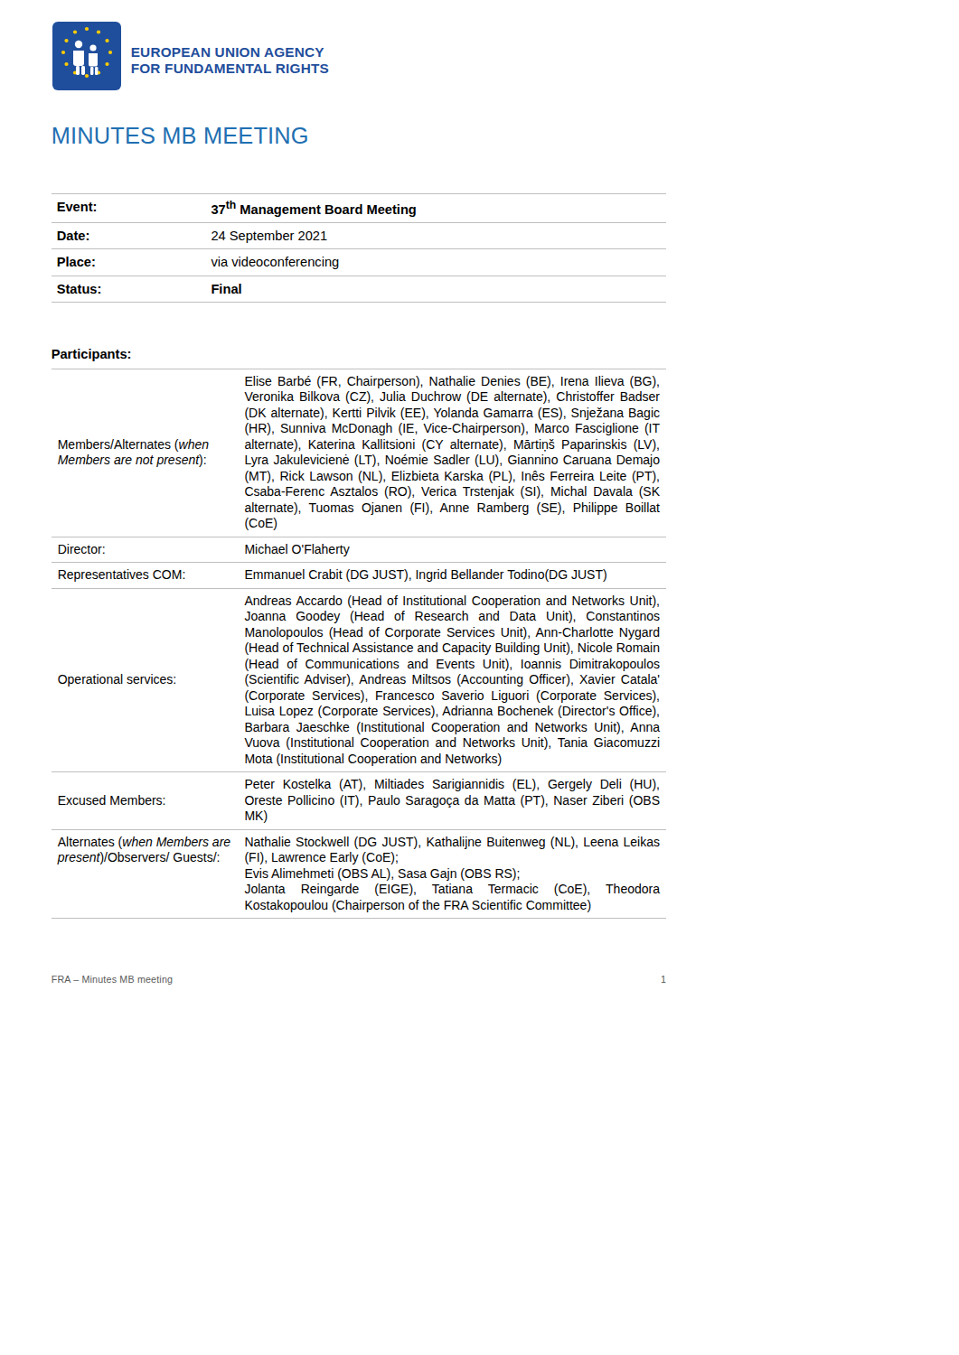European Union Agency
for Fundamental Rights
MINUTES MB MEETING
| Event: | 37 th Management Board Meeting |
| Date: | 24 September 2021 |
| Place: | via videoconferencing |
| Status: | Final |
Participants:
| Members/Alternates ( when Members are not present ): | Elise Barbé (FR, Chairperson), Nathalie Denies (BE), Irena Ilieva (BG), Veronika Bilkova (CZ), Julia Duchrow (DE alternate), Christoffer Badser (DK alternate), Kertti Pilvik (EE), Yolanda Gamarra (ES), Snježana Bagic (HR), Sunniva McDonagh (IE, Vice-Chairperson), Marco Fasciglione (IT alternate), Katerina Kallitsioni (CY alternate), Mārtiņš Paparinskis (LV), Lyra Jakulevicienė (LT), Noémie Sadler (LU), Giannino Caruana Demajo (MT), Rick Lawson (NL), Elizbieta Karska (PL), Inês Ferreira Leite (PT), Csaba-Ferenc Asztalos (RO), Verica Trstenjak (SI), Michal Davala (SK alternate), Tuomas Ojanen (FI), Anne Ramberg (SE), Philippe Boillat (CoE) |
| Director: | Michael O'Flaherty |
| Representatives COM: | Emmanuel Crabit (DG JUST), Ingrid Bellander Todino(DG JUST) |
| Operational services: | Andreas Accardo (Head of Institutional Cooperation and Networks Unit), Joanna Goodey (Head of Research and Data Unit), Constantinos Manolopoulos (Head of Corporate Services Unit), Ann-Charlotte Nygard (Head of Technical Assistance and Capacity Building Unit), Nicole Romain (Head of Communications and Events Unit), Ioannis Dimitrakopoulos (Scientific Adviser), Andreas Miltsos (Accounting Officer), Xavier Catala' (Corporate Services), Francesco Saverio Liguori (Corporate Services), Luisa Lopez (Corporate Services), Adrianna Bochenek (Director's Office), Barbara Jaeschke (Institutional Cooperation and Networks Unit), Anna Vuova (Institutional Cooperation and Networks Unit), Tania Giacomuzzi Mota (Institutional Cooperation and Networks) |
| Excused Members: | Peter Kostelka (AT), Miltiades Sarigiannidis (EL), Gergely Deli (HU), Oreste Pollicino (IT), Paulo Saragoça da Matta (PT), Naser Ziberi (OBS MK) |
| Alternates ( when Members are present )/Observers/ Guests/: | Nathalie Stockwell (DG JUST), Kathalijne Buitenweg (NL), Leena Leikas (FI), Lawrence Early (CoE); Evis Alimehmeti (OBS AL), Sasa Gajn (OBS RS); Jolanta Reingarde (EIGE), Tatiana Termacic (CoE), Theodora Kostakopoulou (Chairperson of the FRA Scientific Committee) |
FRA – Minutes MB meeting
1